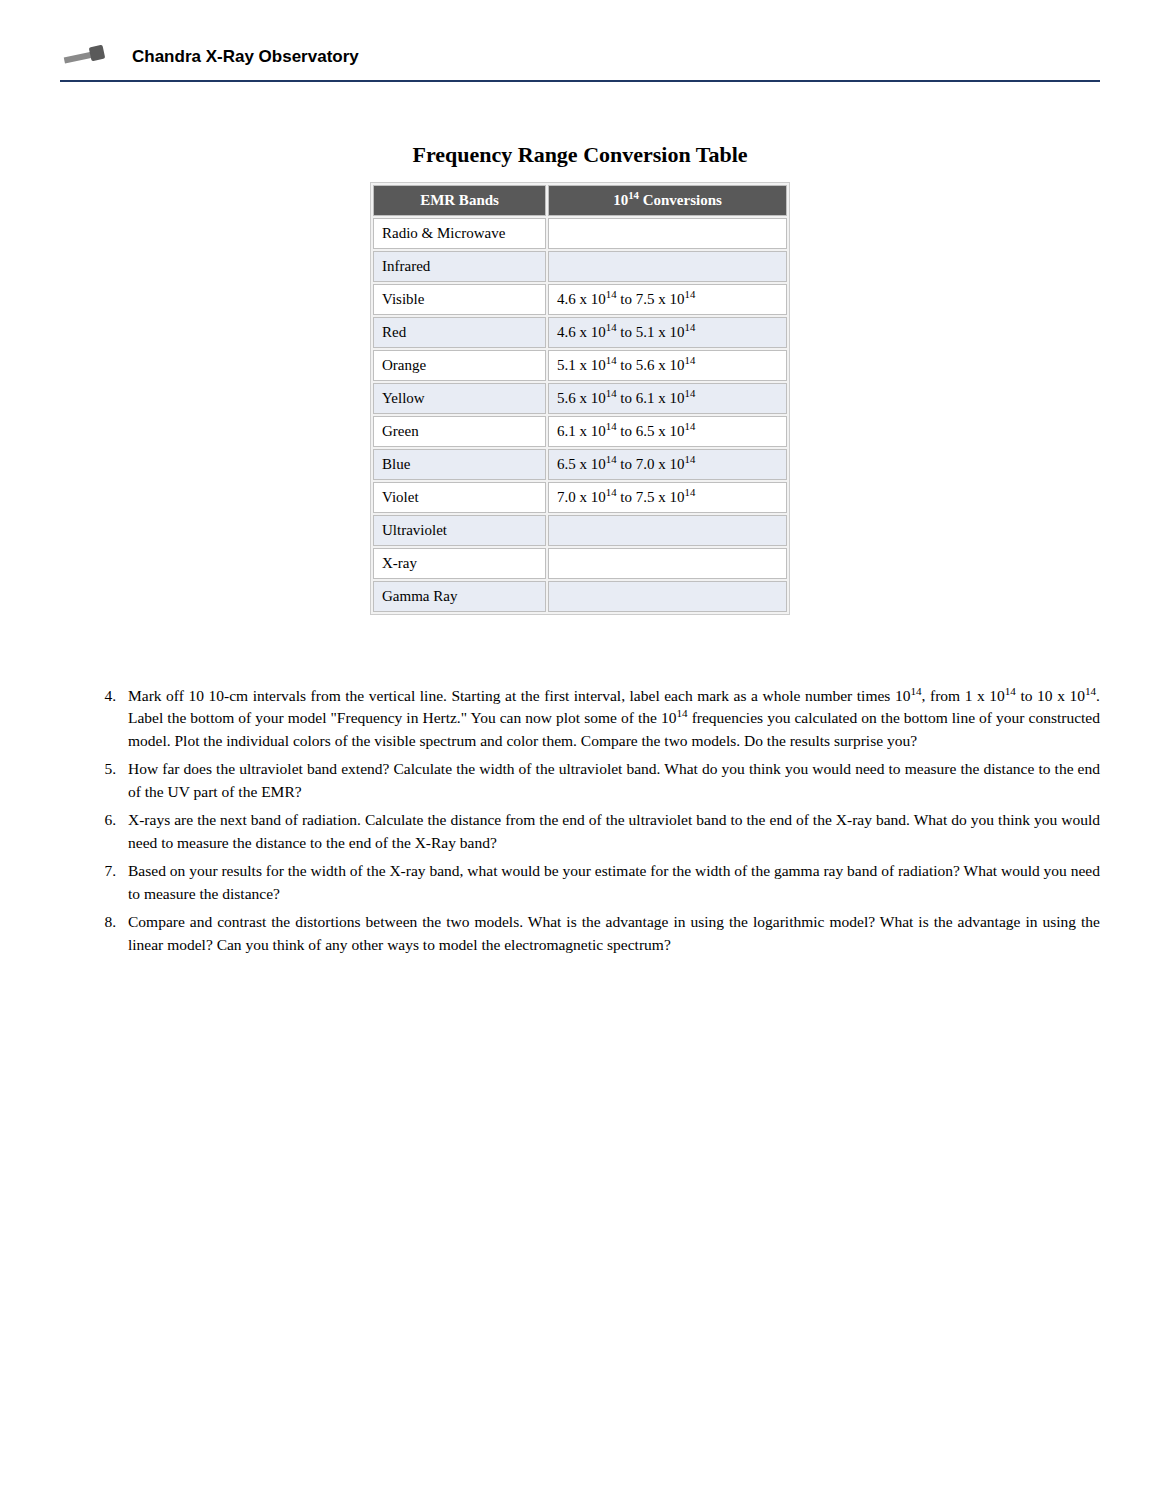Chandra X-Ray Observatory
Frequency Range Conversion Table
| EMR Bands | 10 14 Conversions |
| --- | --- |
| Radio & Microwave | |
| Infrared | |
| Visible | 4.6 x 10 14 to 7.5 x 10 14 |
| Red | 4.6 x 10 14 to 5.1 x 10 14 |
| Orange | 5.1 x 10 14 to 5.6 x 10 14 |
| Yellow | 5.6 x 10 14 to 6.1 x 10 14 |
| Green | 6.1 x 10 14 to 6.5 x 10 14 |
| Blue | 6.5 x 10 14 to 7.0 x 10 14 |
| Violet | 7.0 x 10 14 to 7.5 x 10 14 |
| Ultraviolet | |
| X-ray | |
| Gamma Ray | |
Mark off 10 10-cm intervals from the vertical line. Starting at the first interval, label each mark as a whole number times 1014, from 1 x 1014 to 10 x 1014. Label the bottom of your model "Frequency in Hertz." You can now plot some of the 1014 frequencies you calculated on the bottom line of your constructed model. Plot the individual colors of the visible spectrum and color them. Compare the two models. Do the results surprise you?
How far does the ultraviolet band extend? Calculate the width of the ultraviolet band. What do you think you would need to measure the distance to the end of the UV part of the EMR?
X-rays are the next band of radiation. Calculate the distance from the end of the ultraviolet band to the end of the X-ray band. What do you think you would need to measure the distance to the end of the X-Ray band?
Based on your results for the width of the X-ray band, what would be your estimate for the width of the gamma ray band of radiation? What would you need to measure the distance?
Compare and contrast the distortions between the two models. What is the advantage in using the logarithmic model? What is the advantage in using the linear model? Can you think of any other ways to model the electromagnetic spectrum?